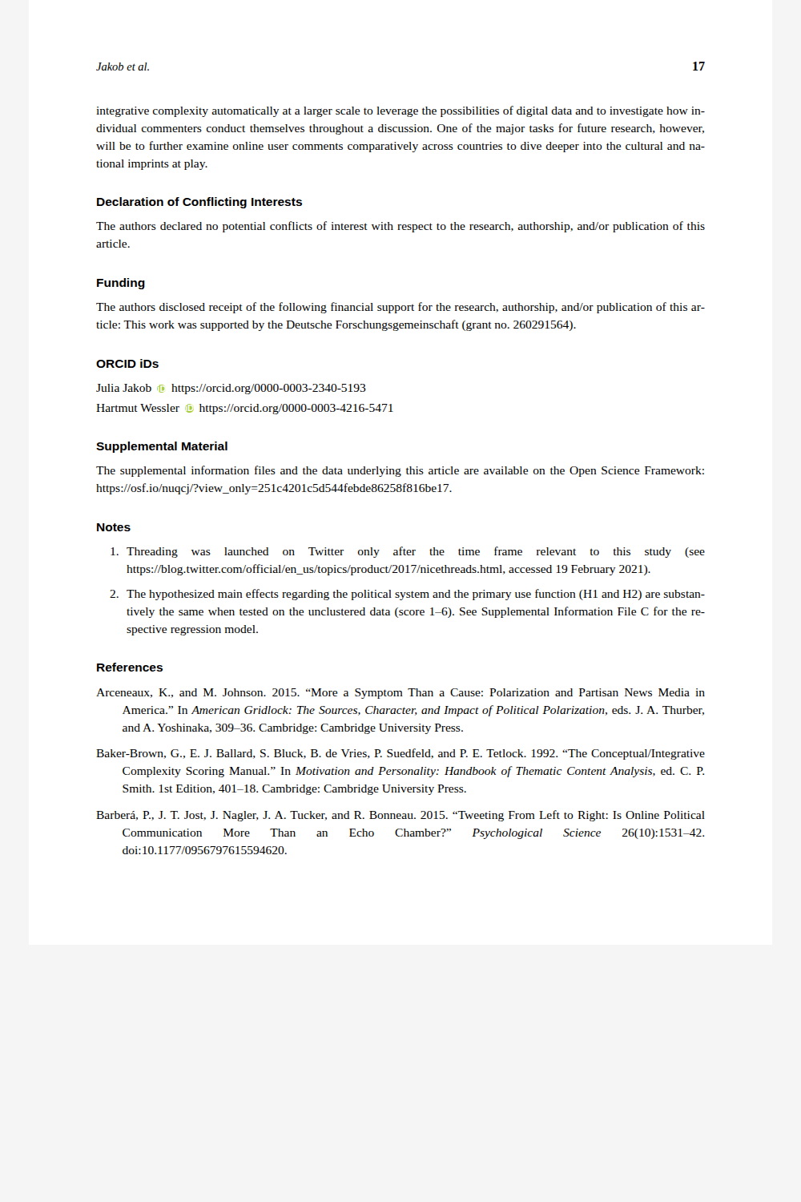Jakob et al. 17
integrative complexity automatically at a larger scale to leverage the possibilities of digital data and to investigate how individual commenters conduct themselves throughout a discussion. One of the major tasks for future research, however, will be to further examine online user comments comparatively across countries to dive deeper into the cultural and national imprints at play.
Declaration of Conflicting Interests
The authors declared no potential conflicts of interest with respect to the research, authorship, and/or publication of this article.
Funding
The authors disclosed receipt of the following financial support for the research, authorship, and/or publication of this article: This work was supported by the Deutsche Forschungsgemeinschaft (grant no. 260291564).
ORCID iDs
Julia Jakob iD https://orcid.org/0000-0003-2340-5193
Hartmut Wessler iD https://orcid.org/0000-0003-4216-5471
Supplemental Material
The supplemental information files and the data underlying this article are available on the Open Science Framework: https://osf.io/nuqcj/?view_only=251c4201c5d544febde86258f816be17.
Notes
Threading was launched on Twitter only after the time frame relevant to this study (see https://blog.twitter.com/official/en_us/topics/product/2017/nicethreads.html, accessed 19 February 2021).
The hypothesized main effects regarding the political system and the primary use function (H1 and H2) are substantively the same when tested on the unclustered data (score 1–6). See Supplemental Information File C for the respective regression model.
References
Arceneaux, K., and M. Johnson. 2015. “More a Symptom Than a Cause: Polarization and Partisan News Media in America.” In American Gridlock: The Sources, Character, and Impact of Political Polarization, eds. J. A. Thurber, and A. Yoshinaka, 309–36. Cambridge: Cambridge University Press.
Baker-Brown, G., E. J. Ballard, S. Bluck, B. de Vries, P. Suedfeld, and P. E. Tetlock. 1992. “The Conceptual/Integrative Complexity Scoring Manual.” In Motivation and Personality: Handbook of Thematic Content Analysis, ed. C. P. Smith. 1st Edition, 401–18. Cambridge: Cambridge University Press.
Barberá, P., J. T. Jost, J. Nagler, J. A. Tucker, and R. Bonneau. 2015. “Tweeting From Left to Right: Is Online Political Communication More Than an Echo Chamber?” Psychological Science 26(10):1531–42. doi:10.1177/0956797615594620.